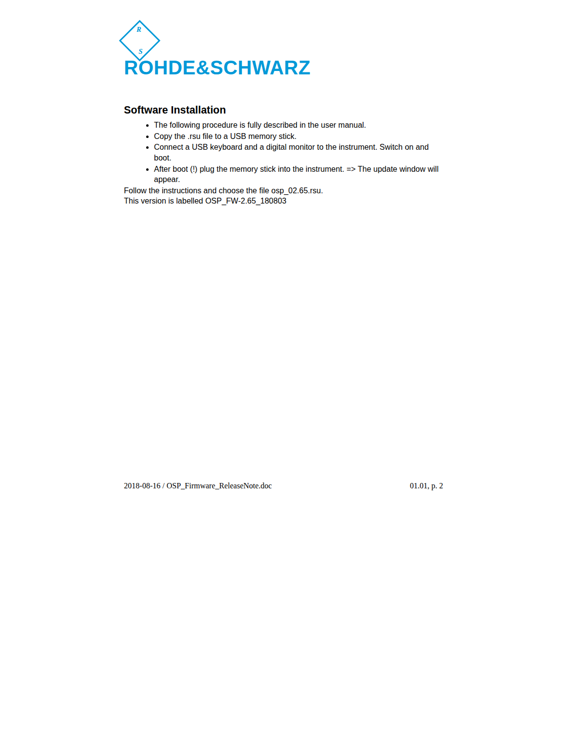R S
ROHDE&SCHWARZ
Software Installation
The following procedure is fully described in the user manual.
Copy the .rsu file to a USB memory stick.
Connect a USB keyboard and a digital monitor to the instrument. Switch on and boot.
After boot (!) plug the memory stick into the instrument. => The update window will appear.
Follow the instructions and choose the file osp_02.65.rsu.
This version is labelled OSP_FW-2.65_180803
2018-08-16 / OSP_Firmware_ReleaseNote.doc 01.01, p. 2